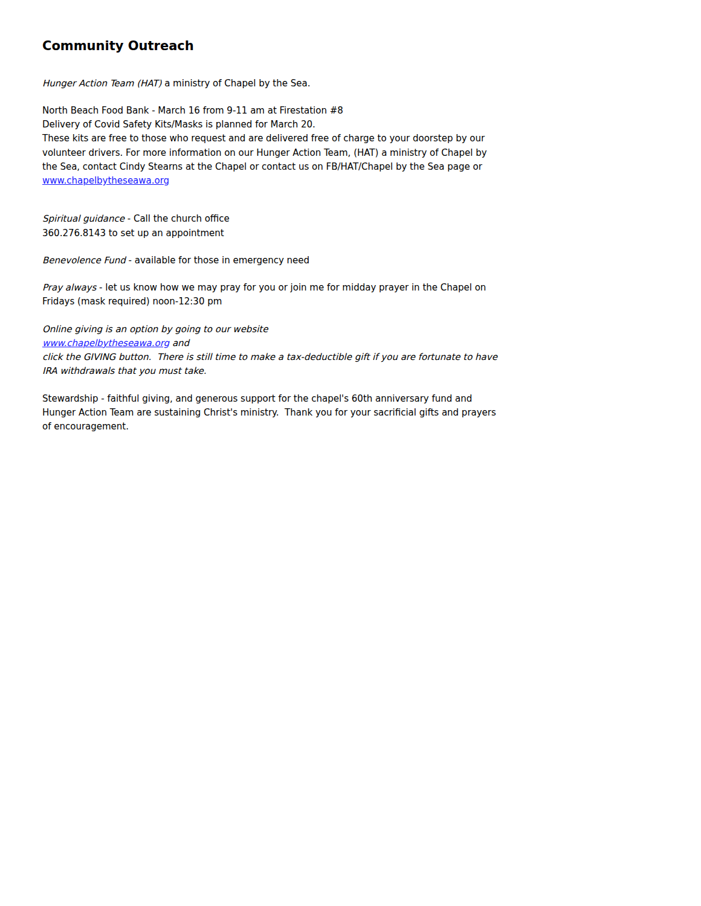Community Outreach
Hunger Action Team (HAT) a ministry of Chapel by the Sea.
North Beach Food Bank - March 16 from 9-11 am at Firestation #8
Delivery of Covid Safety Kits/Masks is planned for March 20.
These kits are free to those who request and are delivered free of charge to your doorstep by our volunteer drivers. For more information on our Hunger Action Team, (HAT) a ministry of Chapel by the Sea, contact Cindy Stearns at the Chapel or contact us on FB/HAT/Chapel by the Sea page or www.chapelbytheseawa.org
Spiritual guidance - Call the church office
360.276.8143 to set up an appointment
Benevolence Fund - available for those in emergency need
Pray always - let us know how we may pray for you or join me for midday prayer in the Chapel on Fridays (mask required) noon-12:30 pm
Online giving is an option by going to our website
www.chapelbytheseawa.org and
click the GIVING button. There is still time to make a tax-deductible gift if you are fortunate to have IRA withdrawals that you must take.
Stewardship - faithful giving, and generous support for the chapel's 60th anniversary fund and Hunger Action Team are sustaining Christ's ministry. Thank you for your sacrificial gifts and prayers of encouragement.